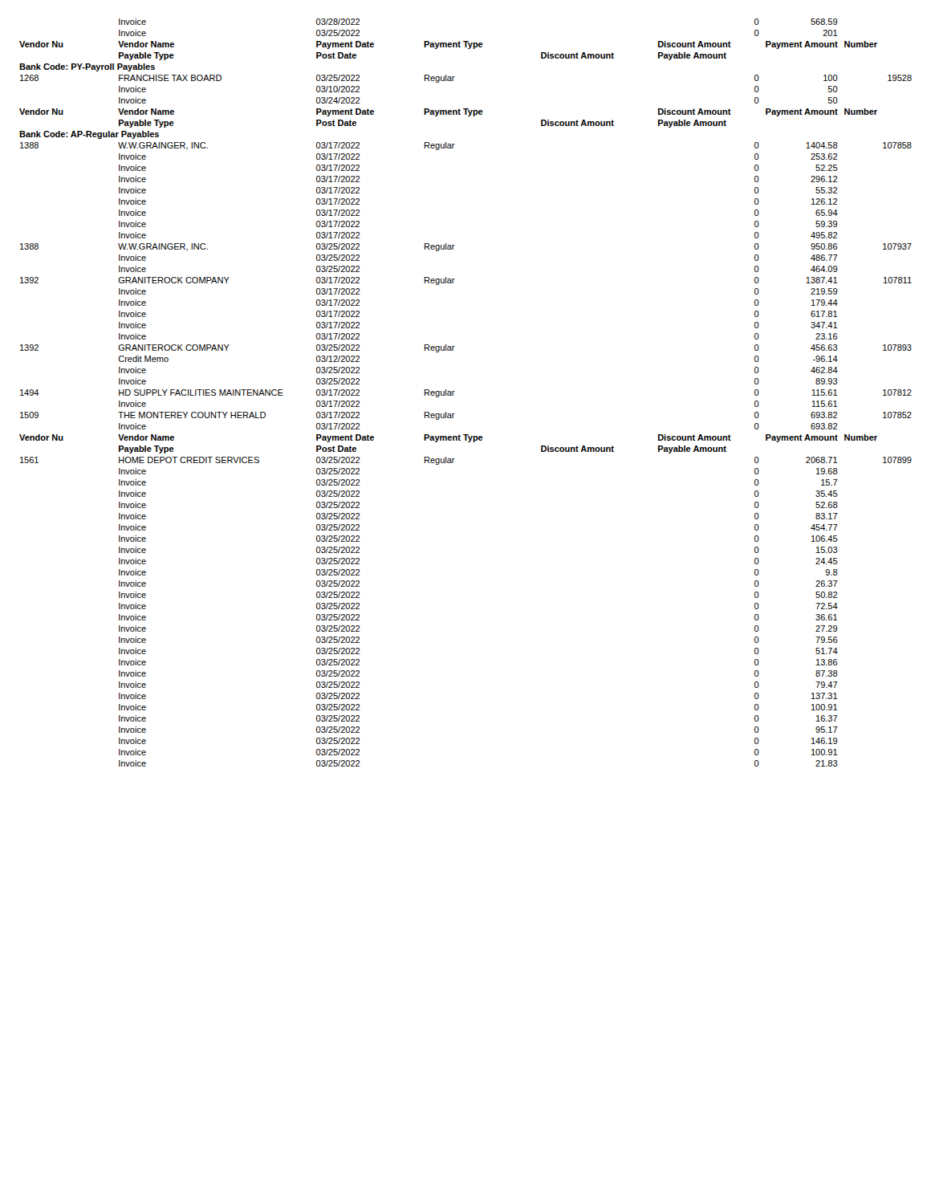| | Invoice | 03/28/2022 | | | 0 | 568.59 | |
| | Invoice | 03/25/2022 | | | 0 | 201 | |
| Vendor Nu | Vendor Name | Payment Date | Payment Type | | Discount Amount | Payment Amount | Number |
| | Payable Type | Post Date | | Discount Amount | Payable Amount | | |
| Bank Code: PY-Payroll Payables |
| 1268 | FRANCHISE TAX BOARD | 03/25/2022 | Regular | | 0 | 100 | 19528 |
| | Invoice | 03/10/2022 | | | 0 | 50 | |
| | Invoice | 03/24/2022 | | | 0 | 50 | |
| Vendor Nu | Vendor Name | Payment Date | Payment Type | | Discount Amount | Payment Amount | Number |
| | Payable Type | Post Date | | Discount Amount | Payable Amount | | |
| Bank Code: AP-Regular Payables |
| 1388 | W.W.GRAINGER, INC. | 03/17/2022 | Regular | | 0 | 1404.58 | 107858 |
| | Invoice | 03/17/2022 | | | 0 | 253.62 | |
| | Invoice | 03/17/2022 | | | 0 | 52.25 | |
| | Invoice | 03/17/2022 | | | 0 | 296.12 | |
| | Invoice | 03/17/2022 | | | 0 | 55.32 | |
| | Invoice | 03/17/2022 | | | 0 | 126.12 | |
| | Invoice | 03/17/2022 | | | 0 | 65.94 | |
| | Invoice | 03/17/2022 | | | 0 | 59.39 | |
| | Invoice | 03/17/2022 | | | 0 | 495.82 | |
| 1388 | W.W.GRAINGER, INC. | 03/25/2022 | Regular | | 0 | 950.86 | 107937 |
| | Invoice | 03/25/2022 | | | 0 | 486.77 | |
| | Invoice | 03/25/2022 | | | 0 | 464.09 | |
| 1392 | GRANITEROCK COMPANY | 03/17/2022 | Regular | | 0 | 1387.41 | 107811 |
| | Invoice | 03/17/2022 | | | 0 | 219.59 | |
| | Invoice | 03/17/2022 | | | 0 | 179.44 | |
| | Invoice | 03/17/2022 | | | 0 | 617.81 | |
| | Invoice | 03/17/2022 | | | 0 | 347.41 | |
| | Invoice | 03/17/2022 | | | 0 | 23.16 | |
| 1392 | GRANITEROCK COMPANY | 03/25/2022 | Regular | | 0 | 456.63 | 107893 |
| | Credit Memo | 03/12/2022 | | | 0 | -96.14 | |
| | Invoice | 03/25/2022 | | | 0 | 462.84 | |
| | Invoice | 03/25/2022 | | | 0 | 89.93 | |
| 1494 | HD SUPPLY FACILITIES MAINTENANCE | 03/17/2022 | Regular | | 0 | 115.61 | 107812 |
| | Invoice | 03/17/2022 | | | 0 | 115.61 | |
| 1509 | THE MONTEREY COUNTY HERALD | 03/17/2022 | Regular | | 0 | 693.82 | 107852 |
| | Invoice | 03/17/2022 | | | 0 | 693.82 | |
| Vendor Nu | Vendor Name | Payment Date | Payment Type | | Discount Amount | Payment Amount | Number |
| | Payable Type | Post Date | | Discount Amount | Payable Amount | | |
| 1561 | HOME DEPOT CREDIT SERVICES | 03/25/2022 | Regular | | 0 | 2068.71 | 107899 |
| | Invoice | 03/25/2022 | | | 0 | 19.68 | |
| | Invoice | 03/25/2022 | | | 0 | 15.7 | |
| | Invoice | 03/25/2022 | | | 0 | 35.45 | |
| | Invoice | 03/25/2022 | | | 0 | 52.68 | |
| | Invoice | 03/25/2022 | | | 0 | 83.17 | |
| | Invoice | 03/25/2022 | | | 0 | 454.77 | |
| | Invoice | 03/25/2022 | | | 0 | 106.45 | |
| | Invoice | 03/25/2022 | | | 0 | 15.03 | |
| | Invoice | 03/25/2022 | | | 0 | 24.45 | |
| | Invoice | 03/25/2022 | | | 0 | 9.8 | |
| | Invoice | 03/25/2022 | | | 0 | 26.37 | |
| | Invoice | 03/25/2022 | | | 0 | 50.82 | |
| | Invoice | 03/25/2022 | | | 0 | 72.54 | |
| | Invoice | 03/25/2022 | | | 0 | 36.61 | |
| | Invoice | 03/25/2022 | | | 0 | 27.29 | |
| | Invoice | 03/25/2022 | | | 0 | 79.56 | |
| | Invoice | 03/25/2022 | | | 0 | 51.74 | |
| | Invoice | 03/25/2022 | | | 0 | 13.86 | |
| | Invoice | 03/25/2022 | | | 0 | 87.38 | |
| | Invoice | 03/25/2022 | | | 0 | 79.47 | |
| | Invoice | 03/25/2022 | | | 0 | 137.31 | |
| | Invoice | 03/25/2022 | | | 0 | 100.91 | |
| | Invoice | 03/25/2022 | | | 0 | 16.37 | |
| | Invoice | 03/25/2022 | | | 0 | 95.17 | |
| | Invoice | 03/25/2022 | | | 0 | 146.19 | |
| | Invoice | 03/25/2022 | | | 0 | 100.91 | |
| | Invoice | 03/25/2022 | | | 0 | 21.83 | |